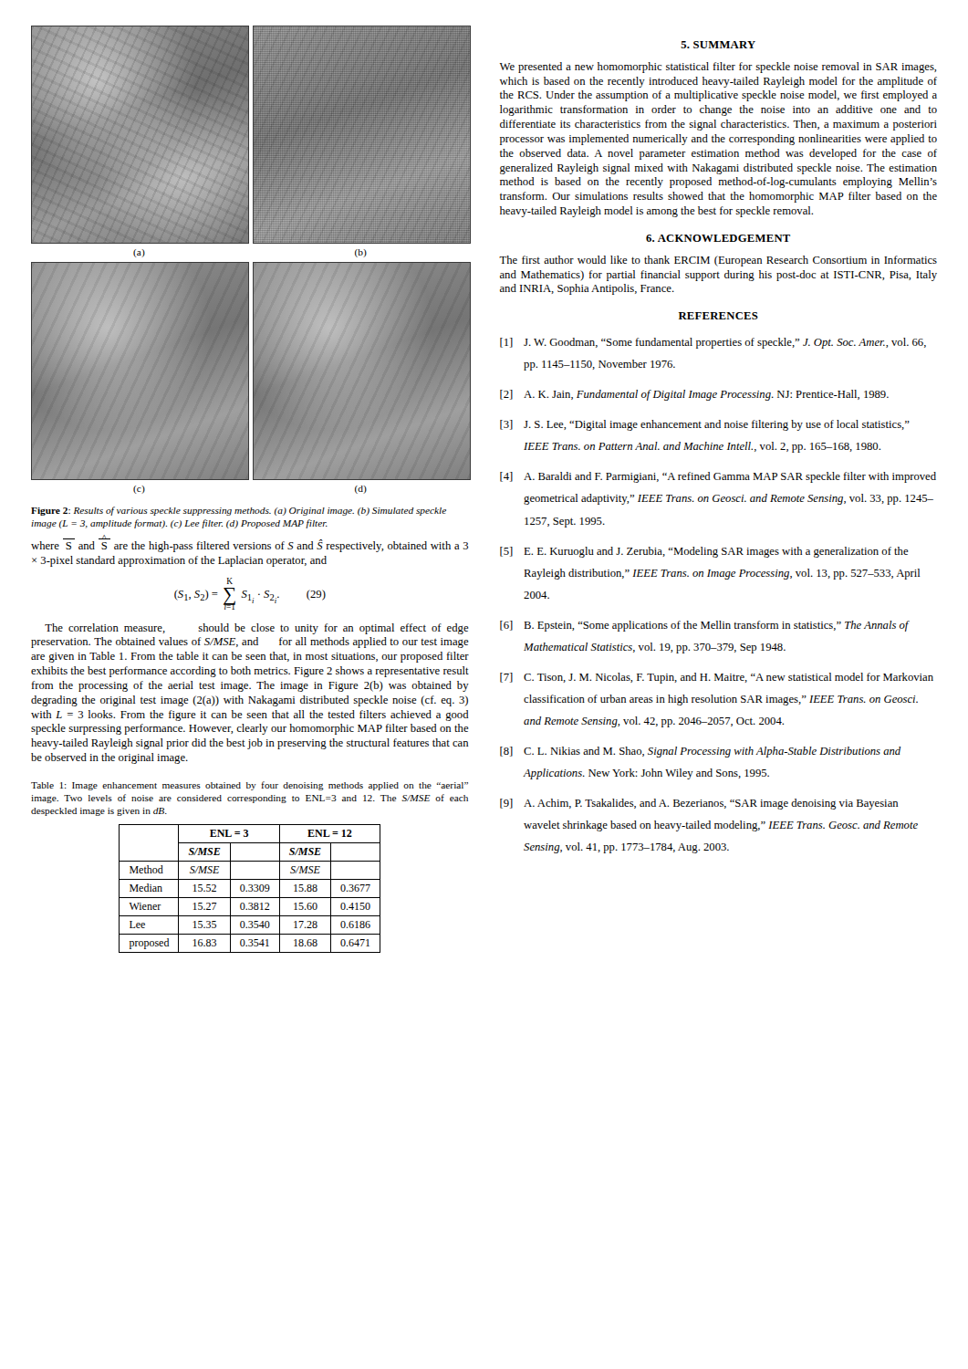(a)
(b)
(c)
(d)
Figure 2: Results of various speckle suppressing methods. (a) Original image. (b) Simulated speckle image (L = 3, amplitude format). (c) Lee filter. (d) Proposed MAP filter.
where S and S are the high-pass filtered versions of S and Ŝ respectively, obtained with a 3 × 3-pixel standard approximation of the Laplacian operator, and
(S1, S2) = K ∑ i=1 S1i · S2i.
(29)
The correlation measure, should be close to unity for an optimal effect of edge preservation. The obtained values of S/MSE, and for all methods applied to our test image are given in Table 1. From the table it can be seen that, in most situations, our proposed filter exhibits the best performance according to both metrics. Figure 2 shows a representative result from the processing of the aerial test image. The image in Figure 2(b) was obtained by degrading the original test image (2(a)) with Nakagami distributed speckle noise (cf. eq. 3) with L = 3 looks. From the figure it can be seen that all the tested filters achieved a good speckle surpressing performance. However, clearly our homomorphic MAP filter based on the heavy-tailed Rayleigh signal prior did the best job in preserving the structural features that can be observed in the original image.
Table 1: Image enhancement measures obtained by four denoising methods applied on the “aerial” image. Two levels of noise are considered corresponding to ENL=3 and 12. The S/MSE of each despeckled image is given in dB.
| | ENL = 3 | ENL = 12 |
| --- | --- | --- |
| S/MSE | | S/MSE | |
| Method | S/MSE | | S/MSE | |
| Median | 15.52 | 0.3309 | 15.88 | 0.3677 |
| Wiener | 15.27 | 0.3812 | 15.60 | 0.4150 |
| Lee | 15.35 | 0.3540 | 17.28 | 0.6186 |
| proposed | 16.83 | 0.3541 | 18.68 | 0.6471 |
5. Summary
We presented a new homomorphic statistical filter for speckle noise removal in SAR images, which is based on the recently introduced heavy-tailed Rayleigh model for the amplitude of the RCS. Under the assumption of a multiplicative speckle noise model, we first employed a logarithmic transformation in order to change the noise into an additive one and to differentiate its characteristics from the signal characteristics. Then, a maximum a posteriori processor was implemented numerically and the corresponding nonlinearities were applied to the observed data. A novel parameter estimation method was developed for the case of generalized Rayleigh signal mixed with Nakagami distributed speckle noise. The estimation method is based on the recently proposed method-of-log-cumulants employing Mellin’s transform. Our simulations results showed that the homomorphic MAP filter based on the heavy-tailed Rayleigh model is among the best for speckle removal.
6. Acknowledgement
The first author would like to thank ERCIM (European Research Consortium in Informatics and Mathematics) for partial financial support during his post-doc at ISTI-CNR, Pisa, Italy and INRIA, Sophia Antipolis, France.
References
J. W. Goodman, “Some fundamental properties of speckle,” J. Opt. Soc. Amer., vol. 66, pp. 1145–1150, November 1976.
A. K. Jain, Fundamental of Digital Image Processing. NJ: Prentice-Hall, 1989.
J. S. Lee, “Digital image enhancement and noise filtering by use of local statistics,” IEEE Trans. on Pattern Anal. and Machine Intell., vol. 2, pp. 165–168, 1980.
A. Baraldi and F. Parmigiani, “A refined Gamma MAP SAR speckle filter with improved geometrical adaptivity,” IEEE Trans. on Geosci. and Remote Sensing, vol. 33, pp. 1245–1257, Sept. 1995.
E. E. Kuruoglu and J. Zerubia, “Modeling SAR images with a generalization of the Rayleigh distribution,” IEEE Trans. on Image Processing, vol. 13, pp. 527–533, April 2004.
B. Epstein, “Some applications of the Mellin transform in statistics,” The Annals of Mathematical Statistics, vol. 19, pp. 370–379, Sep 1948.
C. Tison, J. M. Nicolas, F. Tupin, and H. Maitre, “A new statistical model for Markovian classification of urban areas in high resolution SAR images,” IEEE Trans. on Geosci. and Remote Sensing, vol. 42, pp. 2046–2057, Oct. 2004.
C. L. Nikias and M. Shao, Signal Processing with Alpha-Stable Distributions and Applications. New York: John Wiley and Sons, 1995.
A. Achim, P. Tsakalides, and A. Bezerianos, “SAR image denoising via Bayesian wavelet shrinkage based on heavy-tailed modeling,” IEEE Trans. Geosc. and Remote Sensing, vol. 41, pp. 1773–1784, Aug. 2003.